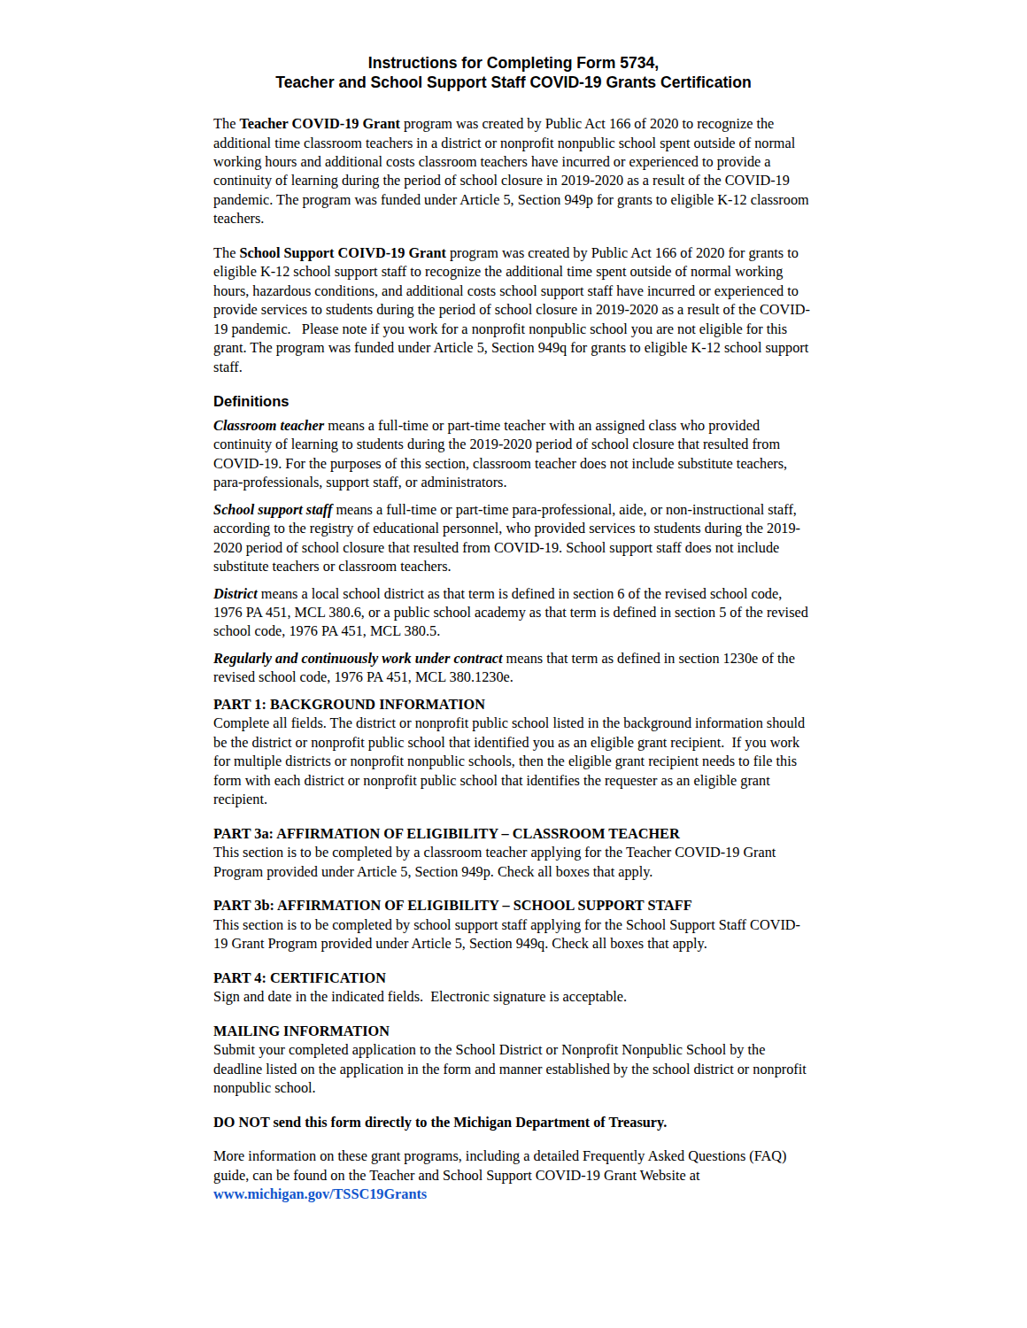Instructions for Completing Form 5734,
Teacher and School Support Staff COVID-19 Grants Certification
The Teacher COVID-19 Grant program was created by Public Act 166 of 2020 to recognize the additional time classroom teachers in a district or nonprofit nonpublic school spent outside of normal working hours and additional costs classroom teachers have incurred or experienced to provide a continuity of learning during the period of school closure in 2019-2020 as a result of the COVID-19 pandemic. The program was funded under Article 5, Section 949p for grants to eligible K-12 classroom teachers.
The School Support COIVD-19 Grant program was created by Public Act 166 of 2020 for grants to eligible K-12 school support staff to recognize the additional time spent outside of normal working hours, hazardous conditions, and additional costs school support staff have incurred or experienced to provide services to students during the period of school closure in 2019-2020 as a result of the COVID-19 pandemic. Please note if you work for a nonprofit nonpublic school you are not eligible for this grant. The program was funded under Article 5, Section 949q for grants to eligible K-12 school support staff.
Definitions
Classroom teacher means a full-time or part-time teacher with an assigned class who provided continuity of learning to students during the 2019-2020 period of school closure that resulted from COVID-19. For the purposes of this section, classroom teacher does not include substitute teachers, para-professionals, support staff, or administrators.
School support staff means a full-time or part-time para-professional, aide, or non-instructional staff, according to the registry of educational personnel, who provided services to students during the 2019-2020 period of school closure that resulted from COVID-19. School support staff does not include substitute teachers or classroom teachers.
District means a local school district as that term is defined in section 6 of the revised school code, 1976 PA 451, MCL 380.6, or a public school academy as that term is defined in section 5 of the revised school code, 1976 PA 451, MCL 380.5.
Regularly and continuously work under contract means that term as defined in section 1230e of the revised school code, 1976 PA 451, MCL 380.1230e.
PART 1: BACKGROUND INFORMATION
Complete all fields. The district or nonprofit public school listed in the background information should be the district or nonprofit public school that identified you as an eligible grant recipient. If you work for multiple districts or nonprofit nonpublic schools, then the eligible grant recipient needs to file this form with each district or nonprofit public school that identifies the requester as an eligible grant recipient.
PART 3a: AFFIRMATION OF ELIGIBILITY – CLASSROOM TEACHER
This section is to be completed by a classroom teacher applying for the Teacher COVID-19 Grant Program provided under Article 5, Section 949p. Check all boxes that apply.
PART 3b: AFFIRMATION OF ELIGIBILITY – SCHOOL SUPPORT STAFF
This section is to be completed by school support staff applying for the School Support Staff COVID-19 Grant Program provided under Article 5, Section 949q. Check all boxes that apply.
PART 4: CERTIFICATION
Sign and date in the indicated fields. Electronic signature is acceptable.
MAILING INFORMATION
Submit your completed application to the School District or Nonprofit Nonpublic School by the deadline listed on the application in the form and manner established by the school district or nonprofit nonpublic school.
DO NOT send this form directly to the Michigan Department of Treasury.
More information on these grant programs, including a detailed Frequently Asked Questions (FAQ) guide, can be found on the Teacher and School Support COVID-19 Grant Website at www.michigan.gov/TSSC19Grants